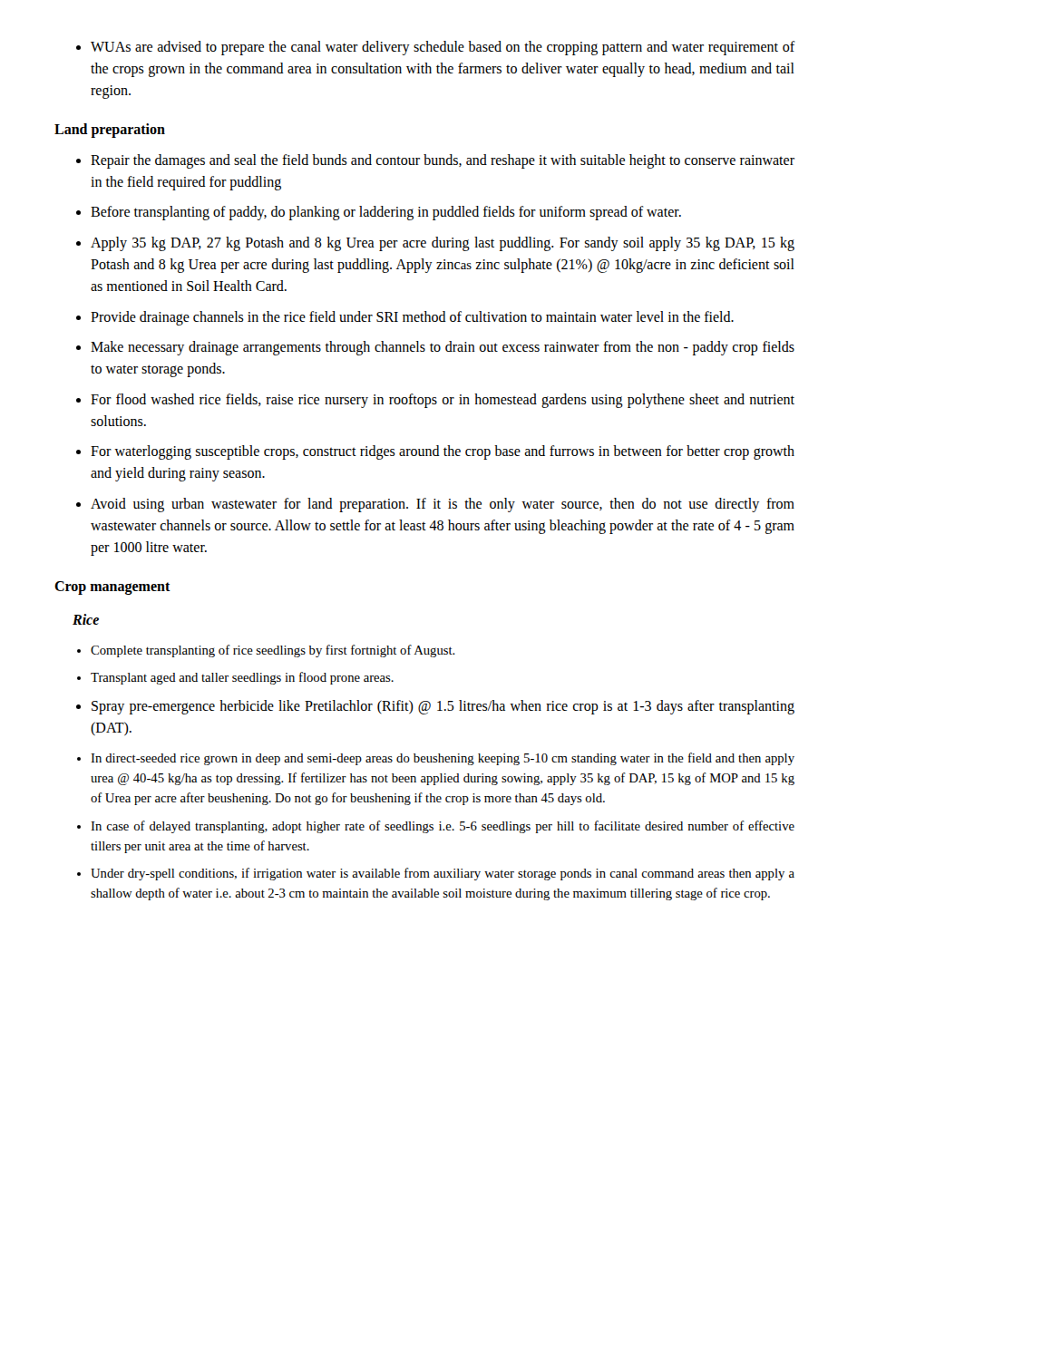WUAs are advised to prepare the canal water delivery schedule based on the cropping pattern and water requirement of the crops grown in the command area in consultation with the farmers to deliver water equally to head, medium and tail region.
Land preparation
Repair the damages and seal the field bunds and contour bunds, and reshape it with suitable height to conserve rainwater in the field required for puddling
Before transplanting of paddy, do planking or laddering in puddled fields for uniform spread of water.
Apply 35 kg DAP, 27 kg Potash and 8 kg Urea per acre during last puddling. For sandy soil apply 35 kg DAP, 15 kg Potash and 8 kg Urea per acre during last puddling. Apply zincas zinc sulphate (21%) @ 10kg/acre in zinc deficient soil as mentioned in Soil Health Card.
Provide drainage channels in the rice field under SRI method of cultivation to maintain water level in the field.
Make necessary drainage arrangements through channels to drain out excess rainwater from the non - paddy crop fields to water storage ponds.
For flood washed rice fields, raise rice nursery in rooftops or in homestead gardens using polythene sheet and nutrient solutions.
For waterlogging susceptible crops, construct ridges around the crop base and furrows in between for better crop growth and yield during rainy season.
Avoid using urban wastewater for land preparation. If it is the only water source, then do not use directly from wastewater channels or source. Allow to settle for at least 48 hours after using bleaching powder at the rate of 4 - 5 gram per 1000 litre water.
Crop management
Rice
Complete transplanting of rice seedlings by first fortnight of August.
Transplant aged and taller seedlings in flood prone areas.
Spray pre-emergence herbicide like Pretilachlor (Rifit) @ 1.5 litres/ha when rice crop is at 1-3 days after transplanting (DAT).
In direct-seeded rice grown in deep and semi-deep areas do beushening keeping 5-10 cm standing water in the field and then apply urea @ 40-45 kg/ha as top dressing. If fertilizer has not been applied during sowing, apply 35 kg of DAP, 15 kg of MOP and 15 kg of Urea per acre after beushening. Do not go for beushening if the crop is more than 45 days old.
In case of delayed transplanting, adopt higher rate of seedlings i.e. 5-6 seedlings per hill to facilitate desired number of effective tillers per unit area at the time of harvest.
Under dry-spell conditions, if irrigation water is available from auxiliary water storage ponds in canal command areas then apply a shallow depth of water i.e. about 2-3 cm to maintain the available soil moisture during the maximum tillering stage of rice crop.